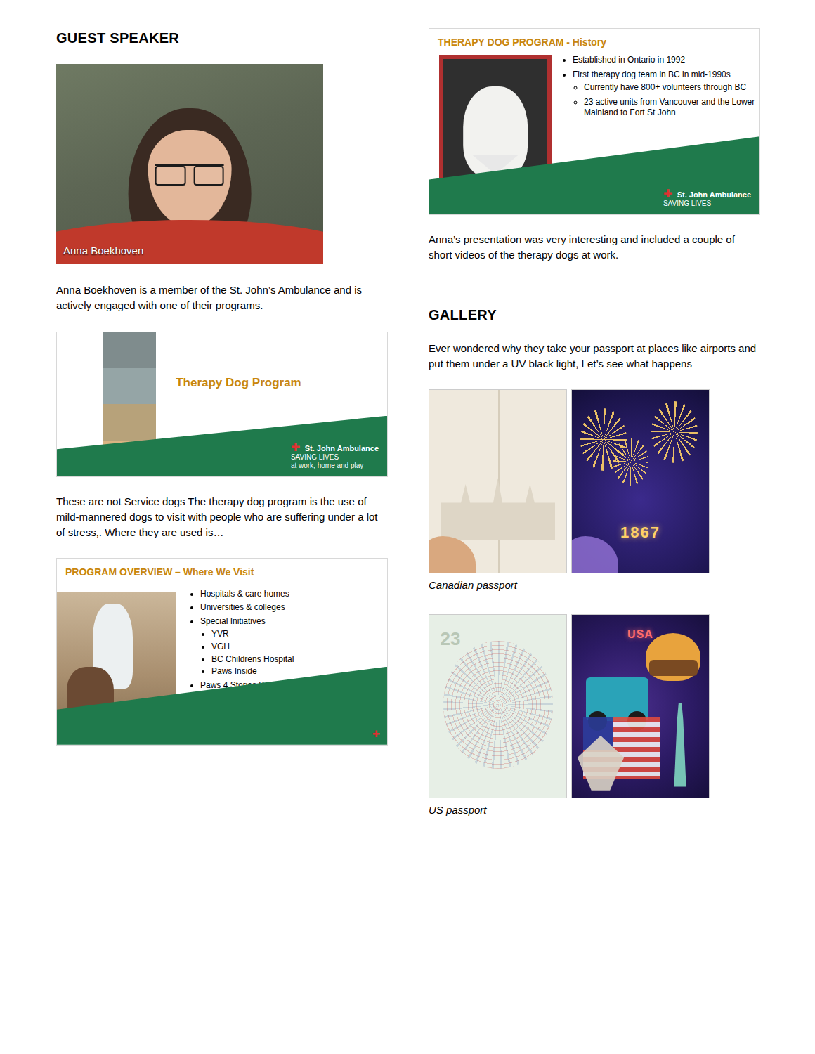GUEST SPEAKER
Anna Boekhoven
Anna Boekhoven is a member of the St. John’s Ambulance and is actively engaged with one of their programs.
Therapy Dog Program
✚ St. John Ambulance
SAVING LIVES
at work, home and play
These are not Service dogs The therapy dog program is the use of mild-mannered dogs to visit with people who are suffering under a lot of stress,. Where they are used is…
PROGRAM OVERVIEW – Where We Visit
Hospitals & care homes
Universities & colleges
Special Initiatives
YVR
VGH
BC Childrens Hospital
Paws Inside
Paws 4 Stories Program
✚
THERAPY DOG PROGRAM - History
Established in Ontario in 1992
First therapy dog team in BC in mid-1990s
Currently have 800+ volunteers through BC
23 active units from Vancouver and the Lower Mainland to Fort St John
✚ St. John Ambulance
SAVING LIVES
Anna’s presentation was very interesting and included a couple of short videos of the therapy dogs at work.
GALLERY
Ever wondered why they take your passport at places like airports and put them under a UV black light, Let’s see what happens
1867
Canadian passport
23
USA
US passport